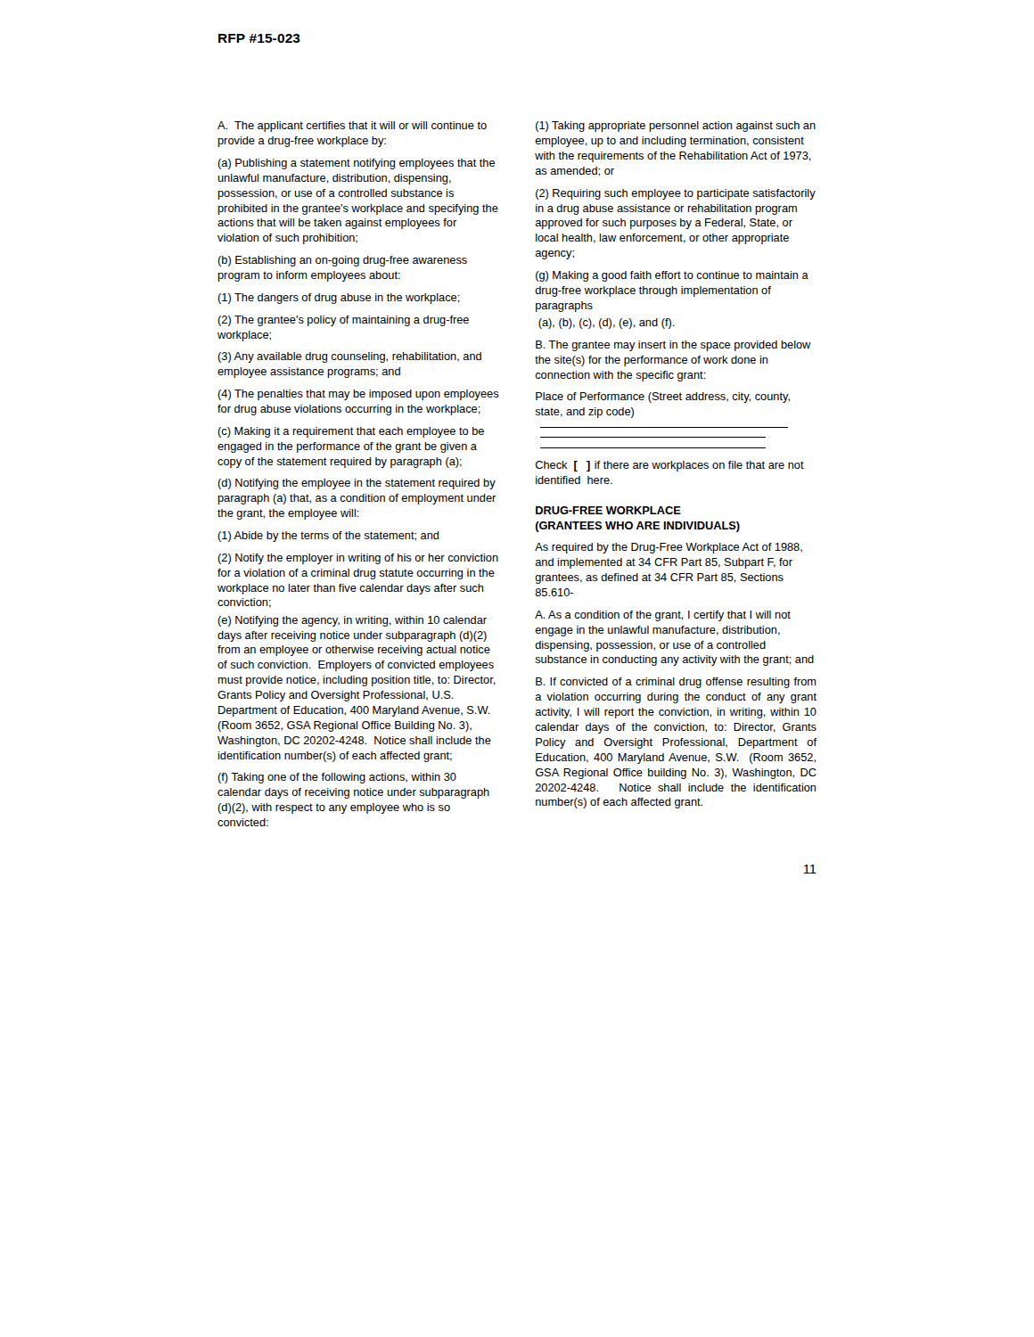RFP #15-023
A. The applicant certifies that it will or will continue to provide a drug-free workplace by:
(a) Publishing a statement notifying employees that the unlawful manufacture, distribution, dispensing, possession, or use of a controlled substance is prohibited in the grantee's workplace and specifying the actions that will be taken against employees for violation of such prohibition;
(b) Establishing an on-going drug-free awareness program to inform employees about:
(1) The dangers of drug abuse in the workplace;
(2) The grantee's policy of maintaining a drug-free workplace;
(3) Any available drug counseling, rehabilitation, and employee assistance programs; and
(4) The penalties that may be imposed upon employees for drug abuse violations occurring in the workplace;
(c) Making it a requirement that each employee to be engaged in the performance of the grant be given a copy of the statement required by paragraph (a);
(d) Notifying the employee in the statement required by paragraph (a) that, as a condition of employment under the grant, the employee will:
(1) Abide by the terms of the statement; and
(2) Notify the employer in writing of his or her conviction for a violation of a criminal drug statute occurring in the workplace no later than five calendar days after such conviction;
(e) Notifying the agency, in writing, within 10 calendar days after receiving notice under subparagraph (d)(2) from an employee or otherwise receiving actual notice of such conviction. Employers of convicted employees must provide notice, including position title, to: Director, Grants Policy and Oversight Professional, U.S. Department of Education, 400 Maryland Avenue, S.W. (Room 3652, GSA Regional Office Building No. 3), Washington, DC 20202-4248. Notice shall include the identification number(s) of each affected grant;
(f) Taking one of the following actions, within 30 calendar days of receiving notice under subparagraph (d)(2), with respect to any employee who is so convicted:
(1) Taking appropriate personnel action against such an employee, up to and including termination, consistent with the requirements of the Rehabilitation Act of 1973, as amended; or
(2) Requiring such employee to participate satisfactorily in a drug abuse assistance or rehabilitation program approved for such purposes by a Federal, State, or local health, law enforcement, or other appropriate agency;
(g) Making a good faith effort to continue to maintain a drug-free workplace through implementation of paragraphs
(a), (b), (c), (d), (e), and (f).
B. The grantee may insert in the space provided below the site(s) for the performance of work done in connection with the specific grant:
Place of Performance (Street address, city, county, state, and zip code)
Check [ ] if there are workplaces on file that are not identified here.
DRUG-FREE WORKPLACE (GRANTEES WHO ARE INDIVIDUALS)
As required by the Drug-Free Workplace Act of 1988, and implemented at 34 CFR Part 85, Subpart F, for grantees, as defined at 34 CFR Part 85, Sections 85.610-
A. As a condition of the grant, I certify that I will not engage in the unlawful manufacture, distribution, dispensing, possession, or use of a controlled substance in conducting any activity with the grant; and
B. If convicted of a criminal drug offense resulting from a violation occurring during the conduct of any grant activity, I will report the conviction, in writing, within 10 calendar days of the conviction, to: Director, Grants Policy and Oversight Professional, Department of Education, 400 Maryland Avenue, S.W. (Room 3652, GSA Regional Office building No. 3), Washington, DC 20202-4248. Notice shall include the identification number(s) of each affected grant.
11